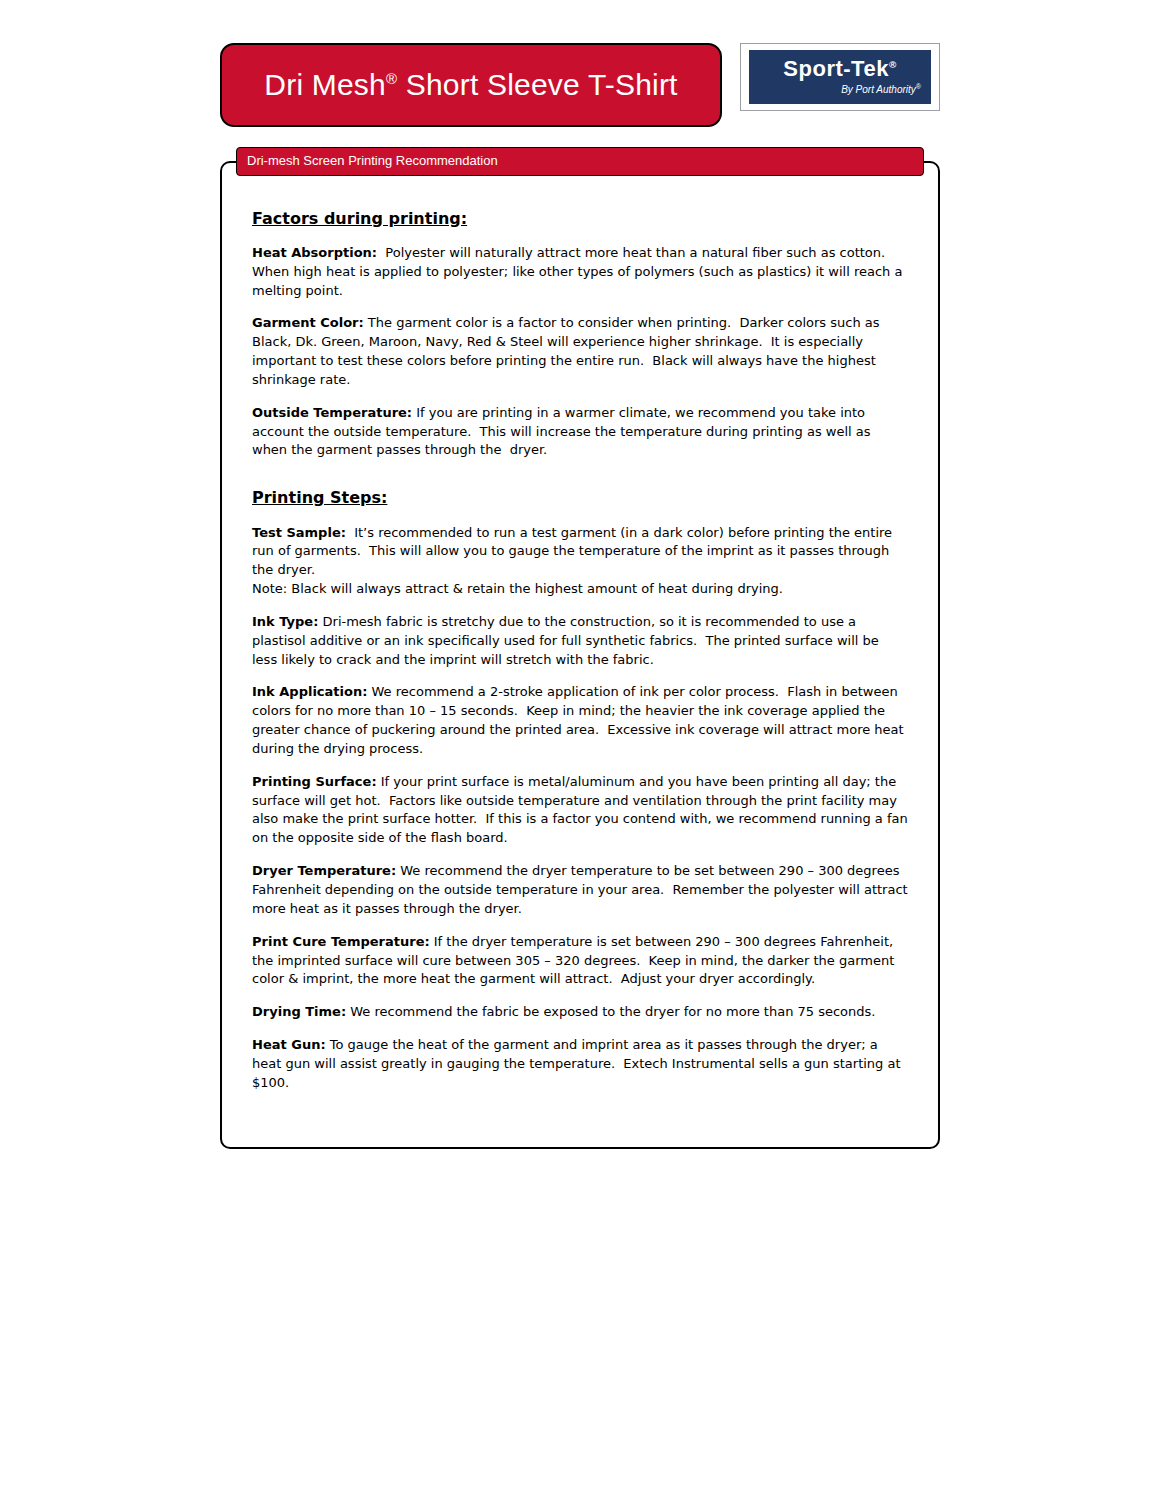Dri Mesh® Short Sleeve T-Shirt
Sport-Tek®
By Port Authority®
Dri-mesh Screen Printing Recommendation
Factors during printing:
Heat Absorption: Polyester will naturally attract more heat than a natural fiber such as cotton. When high heat is applied to polyester; like other types of polymers (such as plastics) it will reach a melting point.
Garment Color: The garment color is a factor to consider when printing. Darker colors such as Black, Dk. Green, Maroon, Navy, Red & Steel will experience higher shrinkage. It is especially important to test these colors before printing the entire run. Black will always have the highest shrinkage rate.
Outside Temperature: If you are printing in a warmer climate, we recommend you take into account the outside temperature. This will increase the temperature during printing as well as when the garment passes through the dryer.
Printing Steps:
Test Sample: It’s recommended to run a test garment (in a dark color) before printing the entire run of garments. This will allow you to gauge the temperature of the imprint as it passes through the dryer.
Note: Black will always attract & retain the highest amount of heat during drying.
Ink Type: Dri-mesh fabric is stretchy due to the construction, so it is recommended to use a plastisol additive or an ink specifically used for full synthetic fabrics. The printed surface will be less likely to crack and the imprint will stretch with the fabric.
Ink Application: We recommend a 2-stroke application of ink per color process. Flash in between colors for no more than 10 – 15 seconds. Keep in mind; the heavier the ink coverage applied the greater chance of puckering around the printed area. Excessive ink coverage will attract more heat during the drying process.
Printing Surface: If your print surface is metal/aluminum and you have been printing all day; the surface will get hot. Factors like outside temperature and ventilation through the print facility may also make the print surface hotter. If this is a factor you contend with, we recommend running a fan on the opposite side of the flash board.
Dryer Temperature: We recommend the dryer temperature to be set between 290 – 300 degrees Fahrenheit depending on the outside temperature in your area. Remember the polyester will attract more heat as it passes through the dryer.
Print Cure Temperature: If the dryer temperature is set between 290 – 300 degrees Fahrenheit, the imprinted surface will cure between 305 – 320 degrees. Keep in mind, the darker the garment color & imprint, the more heat the garment will attract. Adjust your dryer accordingly.
Drying Time: We recommend the fabric be exposed to the dryer for no more than 75 seconds.
Heat Gun: To gauge the heat of the garment and imprint area as it passes through the dryer; a heat gun will assist greatly in gauging the temperature. Extech Instrumental sells a gun starting at $100.